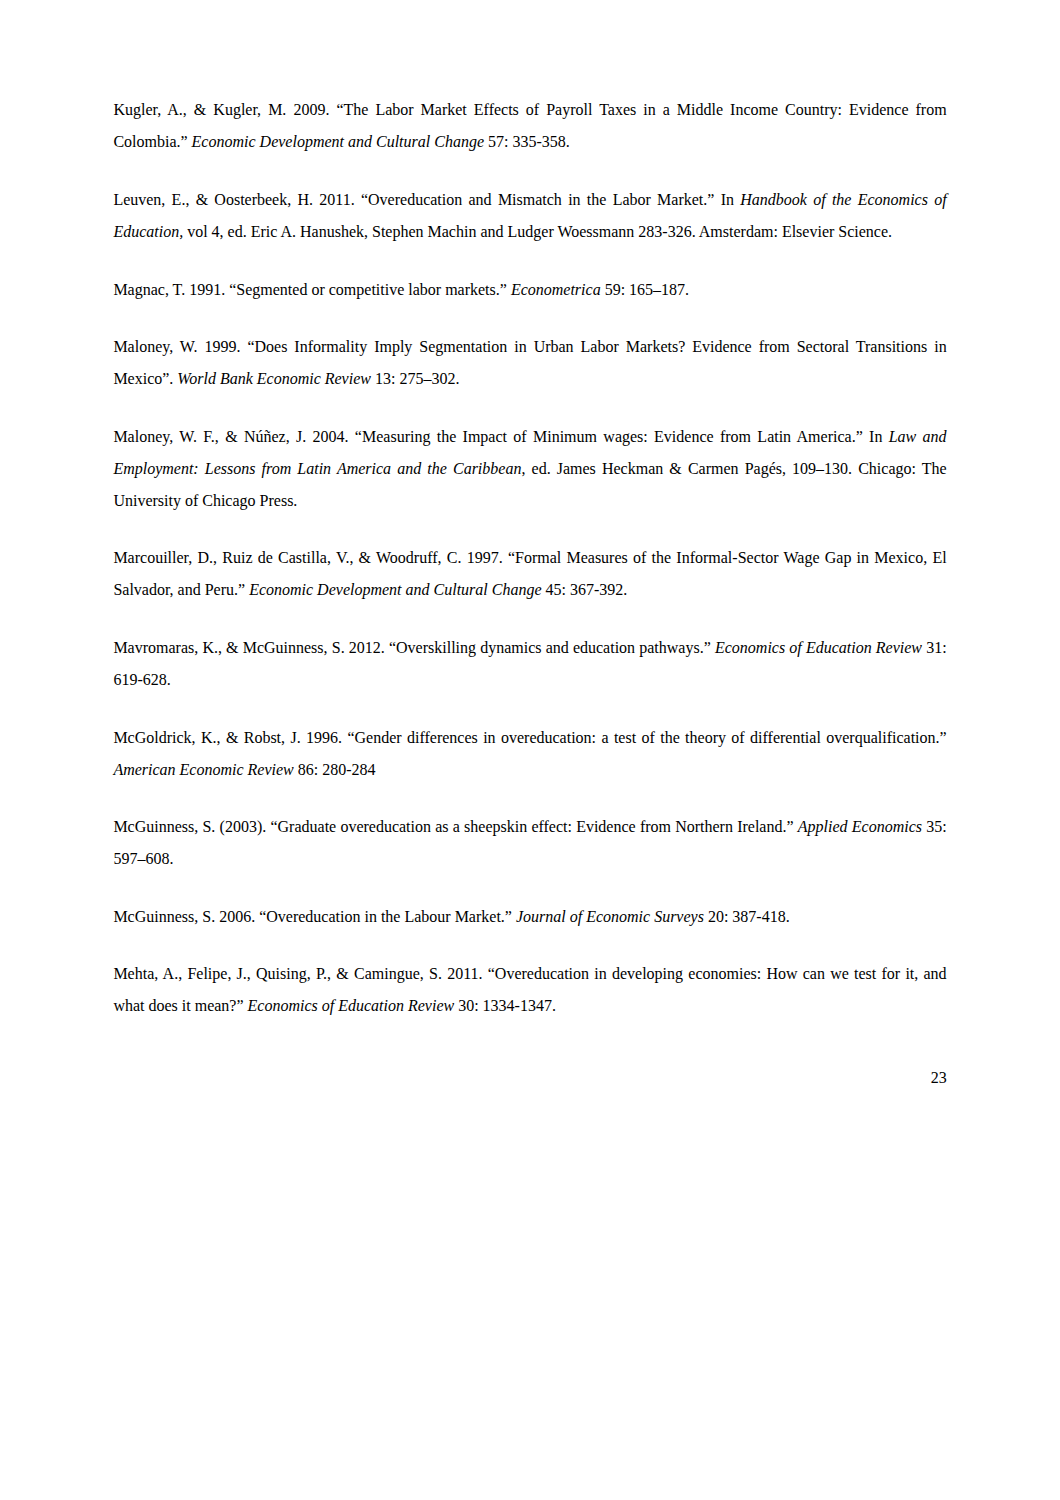Kugler, A., & Kugler, M. 2009. “The Labor Market Effects of Payroll Taxes in a Middle Income Country: Evidence from Colombia.” Economic Development and Cultural Change 57: 335-358.
Leuven, E., & Oosterbeek, H. 2011. “Overeducation and Mismatch in the Labor Market.” In Handbook of the Economics of Education, vol 4, ed. Eric A. Hanushek, Stephen Machin and Ludger Woessmann 283-326. Amsterdam: Elsevier Science.
Magnac, T. 1991. “Segmented or competitive labor markets.” Econometrica 59: 165–187.
Maloney, W. 1999. “Does Informality Imply Segmentation in Urban Labor Markets? Evidence from Sectoral Transitions in Mexico”. World Bank Economic Review 13: 275–302.
Maloney, W. F., & Núñez, J. 2004. “Measuring the Impact of Minimum wages: Evidence from Latin America.” In Law and Employment: Lessons from Latin America and the Caribbean, ed. James Heckman & Carmen Pagés, 109–130. Chicago: The University of Chicago Press.
Marcouiller, D., Ruiz de Castilla, V., & Woodruff, C. 1997. “Formal Measures of the Informal-Sector Wage Gap in Mexico, El Salvador, and Peru.” Economic Development and Cultural Change 45: 367-392.
Mavromaras, K., & McGuinness, S. 2012. “Overskilling dynamics and education pathways.” Economics of Education Review 31: 619-628.
McGoldrick, K., & Robst, J. 1996. “Gender differences in overeducation: a test of the theory of differential overqualification.” American Economic Review 86: 280-284
McGuinness, S. (2003). “Graduate overeducation as a sheepskin effect: Evidence from Northern Ireland.” Applied Economics 35: 597–608.
McGuinness, S. 2006. “Overeducation in the Labour Market.” Journal of Economic Surveys 20: 387-418.
Mehta, A., Felipe, J., Quising, P., & Camingue, S. 2011. “Overeducation in developing economies: How can we test for it, and what does it mean?” Economics of Education Review 30: 1334-1347.
23